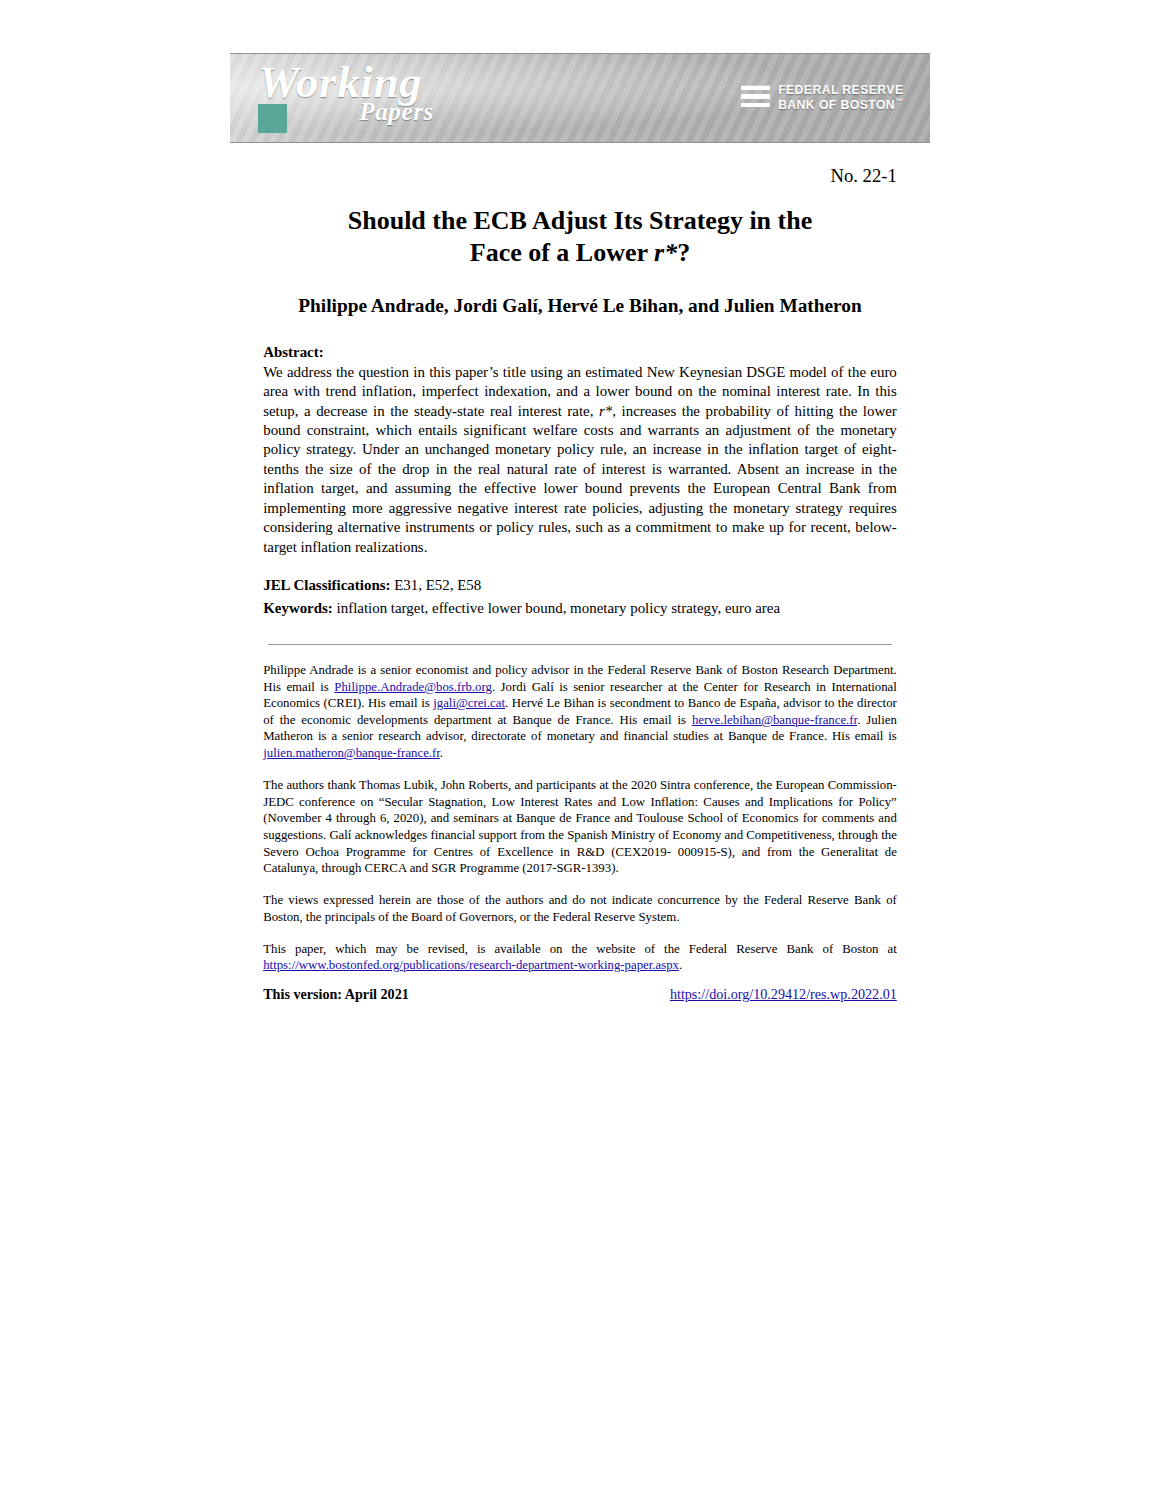Working Papers
FEDERAL RESERVE
BANK OF BOSTON™
No. 22-1
Should the ECB Adjust Its Strategy in the
Face of a Lower r*?
Philippe Andrade, Jordi Galí, Hervé Le Bihan, and Julien Matheron
Abstract: We address the question in this paper’s title using an estimated New Keynesian DSGE model of the euro area with trend inflation, imperfect indexation, and a lower bound on the nominal interest rate. In this setup, a decrease in the steady-state real interest rate, r*, increases the probability of hitting the lower bound constraint, which entails significant welfare costs and warrants an adjustment of the monetary policy strategy. Under an unchanged monetary policy rule, an increase in the inflation target of eight-tenths the size of the drop in the real natural rate of interest is warranted. Absent an increase in the inflation target, and assuming the effective lower bound prevents the European Central Bank from implementing more aggressive negative interest rate policies, adjusting the monetary strategy requires considering alternative instruments or policy rules, such as a commitment to make up for recent, below-target inflation realizations.
JEL Classifications: E31, E52, E58
Keywords: inflation target, effective lower bound, monetary policy strategy, euro area
Philippe Andrade is a senior economist and policy advisor in the Federal Reserve Bank of Boston Research Department. His email is Philippe.Andrade@bos.frb.org. Jordi Galí is senior researcher at the Center for Research in International Economics (CREI). His email is jgali@crei.cat. Hervé Le Bihan is secondment to Banco de España, advisor to the director of the economic developments department at Banque de France. His email is herve.lebihan@banque-france.fr. Julien Matheron is a senior research advisor, directorate of monetary and financial studies at Banque de France. His email is julien.matheron@banque-france.fr.
The authors thank Thomas Lubik, John Roberts, and participants at the 2020 Sintra conference, the European Commission-JEDC conference on “Secular Stagnation, Low Interest Rates and Low Inflation: Causes and Implications for Policy” (November 4 through 6, 2020), and seminars at Banque de France and Toulouse School of Economics for comments and suggestions. Galí acknowledges financial support from the Spanish Ministry of Economy and Competitiveness, through the Severo Ochoa Programme for Centres of Excellence in R&D (CEX2019- 000915-S), and from the Generalitat de Catalunya, through CERCA and SGR Programme (2017-SGR-1393).
The views expressed herein are those of the authors and do not indicate concurrence by the Federal Reserve Bank of Boston, the principals of the Board of Governors, or the Federal Reserve System.
This paper, which may be revised, is available on the website of the Federal Reserve Bank of Boston at https://www.bostonfed.org/publications/research-department-working-paper.aspx.
This version: April 2021
https://doi.org/10.29412/res.wp.2022.01